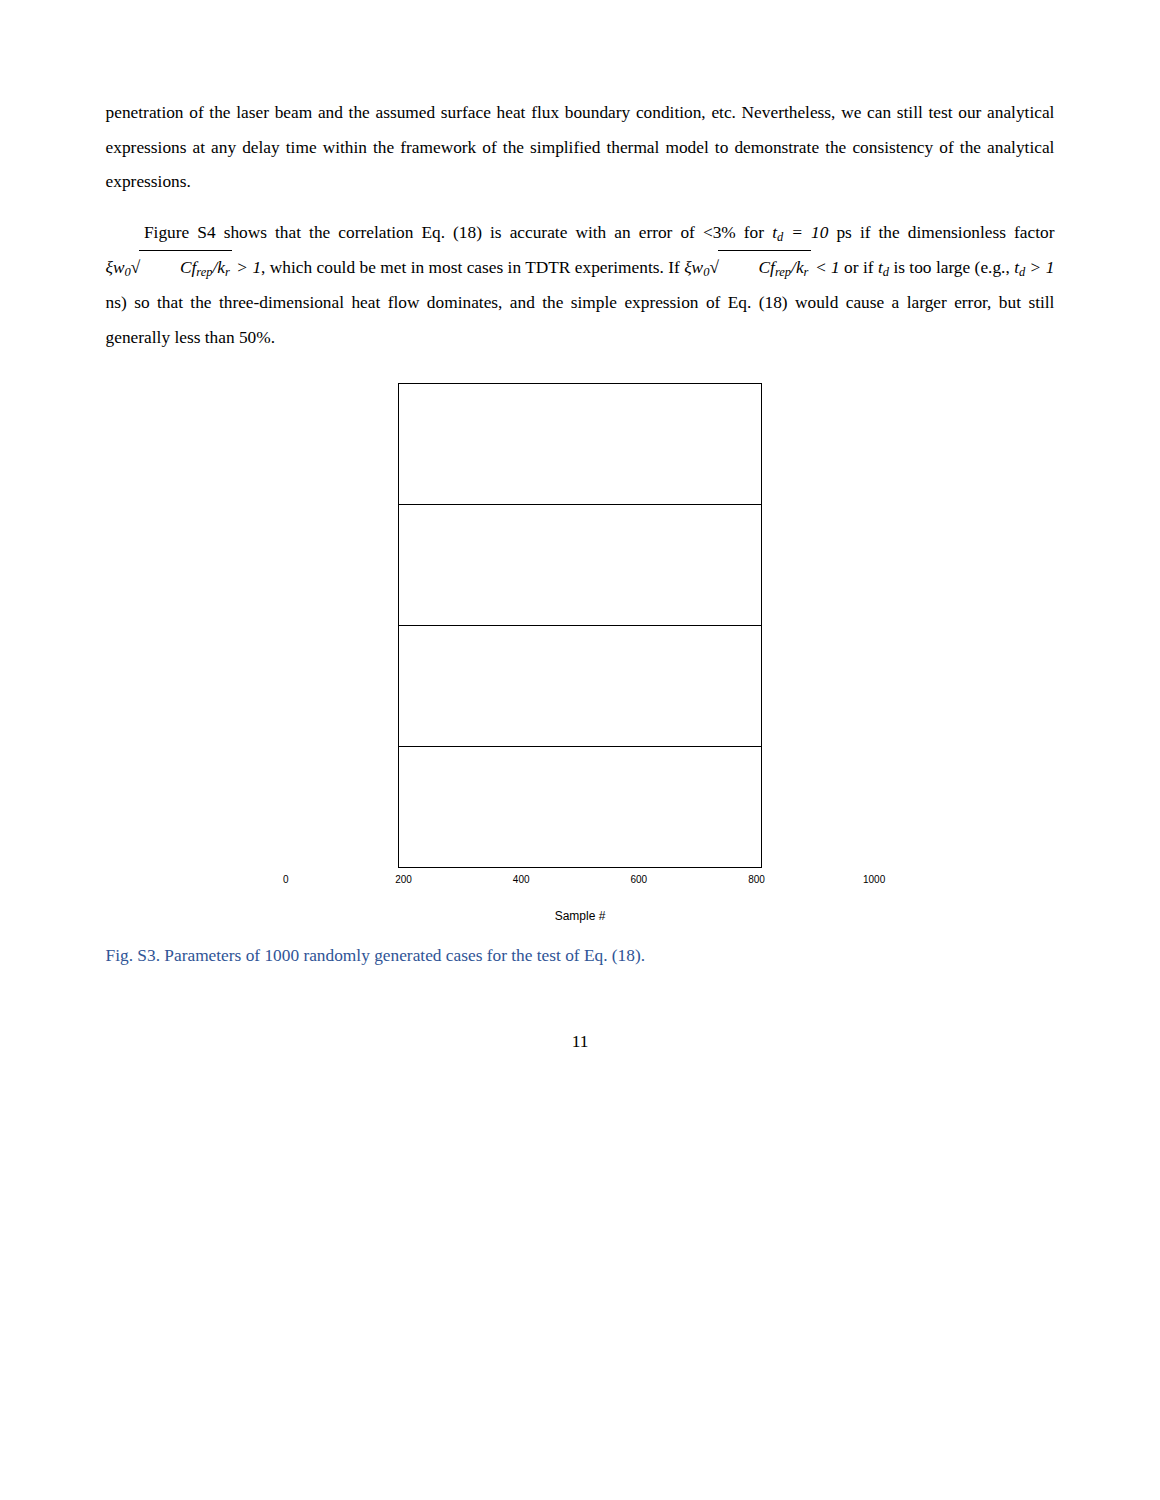penetration of the laser beam and the assumed surface heat flux boundary condition, etc. Nevertheless, we can still test our analytical expressions at any delay time within the framework of the simplified thermal model to demonstrate the consistency of the analytical expressions.
Figure S4 shows that the correlation Eq. (18) is accurate with an error of <3% for td = 10 ps if the dimensionless factor ξw0√Cfrep/kr > 1, which could be met in most cases in TDTR experiments. If ξw0√Cfrep/kr < 1 or if td is too large (e.g., td > 1 ns) so that the three-dimensional heat flow dominates, and the simple expression of Eq. (18) would cause a larger error, but still generally less than 50%.
kx, ky, kz (W/mK)
104 103 102 101 100 10-1
• kx
• ky
• kz
C (J/m3K)
107 106 105 104 103
wx, wy (µm)
100 10 1
• wx
• wy
kz/kr, α, β
104 102 100 10-2 10-4
• kz/kr
• beta
• alpha
0 200 400 600 800 1000
Sample #
Fig. S3. Parameters of 1000 randomly generated cases for the test of Eq. (18).
11